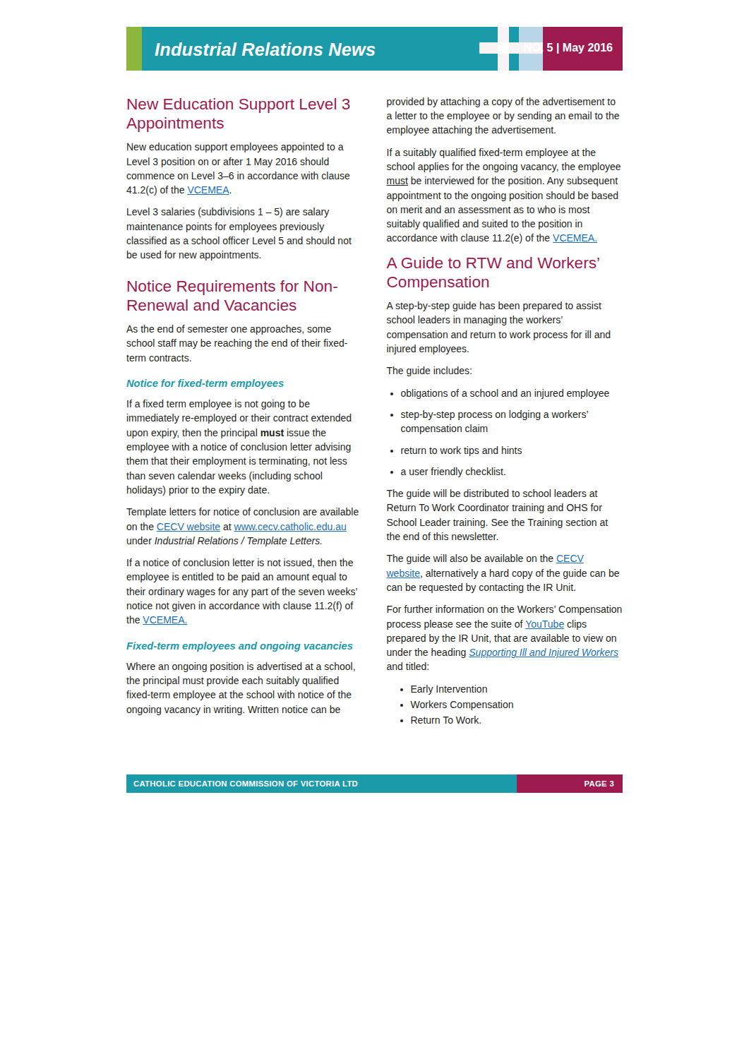Industrial Relations News
NO. 5 | May 2016
New Education Support Level 3 Appointments
New education support employees appointed to a Level 3 position on or after 1 May 2016 should commence on Level 3–6 in accordance with clause 41.2(c) of the VCEMEA.
Level 3 salaries (subdivisions 1 – 5) are salary maintenance points for employees previously classified as a school officer Level 5 and should not be used for new appointments.
Notice Requirements for Non-Renewal and Vacancies
As the end of semester one approaches, some school staff may be reaching the end of their fixed-term contracts.
Notice for fixed-term employees
If a fixed term employee is not going to be immediately re-employed or their contract extended upon expiry, then the principal must issue the employee with a notice of conclusion letter advising them that their employment is terminating, not less than seven calendar weeks (including school holidays) prior to the expiry date.
Template letters for notice of conclusion are available on the CECV website at www.cecv.catholic.edu.au under Industrial Relations / Template Letters.
If a notice of conclusion letter is not issued, then the employee is entitled to be paid an amount equal to their ordinary wages for any part of the seven weeks’ notice not given in accordance with clause 11.2(f) of the VCEMEA.
Fixed-term employees and ongoing vacancies
Where an ongoing position is advertised at a school, the principal must provide each suitably qualified fixed-term employee at the school with notice of the ongoing vacancy in writing. Written notice can be provided by attaching a copy of the advertisement to a letter to the employee or by sending an email to the employee attaching the advertisement.
If a suitably qualified fixed-term employee at the school applies for the ongoing vacancy, the employee must be interviewed for the position. Any subsequent appointment to the ongoing position should be based on merit and an assessment as to who is most suitably qualified and suited to the position in accordance with clause 11.2(e) of the VCEMEA.
A Guide to RTW and Workers’ Compensation
A step-by-step guide has been prepared to assist school leaders in managing the workers’ compensation and return to work process for ill and injured employees.
The guide includes:
obligations of a school and an injured employee
step-by-step process on lodging a workers’ compensation claim
return to work tips and hints
a user friendly checklist.
The guide will be distributed to school leaders at Return To Work Coordinator training and OHS for School Leader training. See the Training section at the end of this newsletter.
The guide will also be available on the CECV website, alternatively a hard copy of the guide can be can be requested by contacting the IR Unit.
For further information on the Workers’ Compensation process please see the suite of YouTube clips prepared by the IR Unit, that are available to view on under the heading Supporting Ill and Injured Workers and titled:
Early Intervention
Workers Compensation
Return To Work.
CATHOLIC EDUCATION COMMISSION OF VICTORIA LTD
PAGE 3